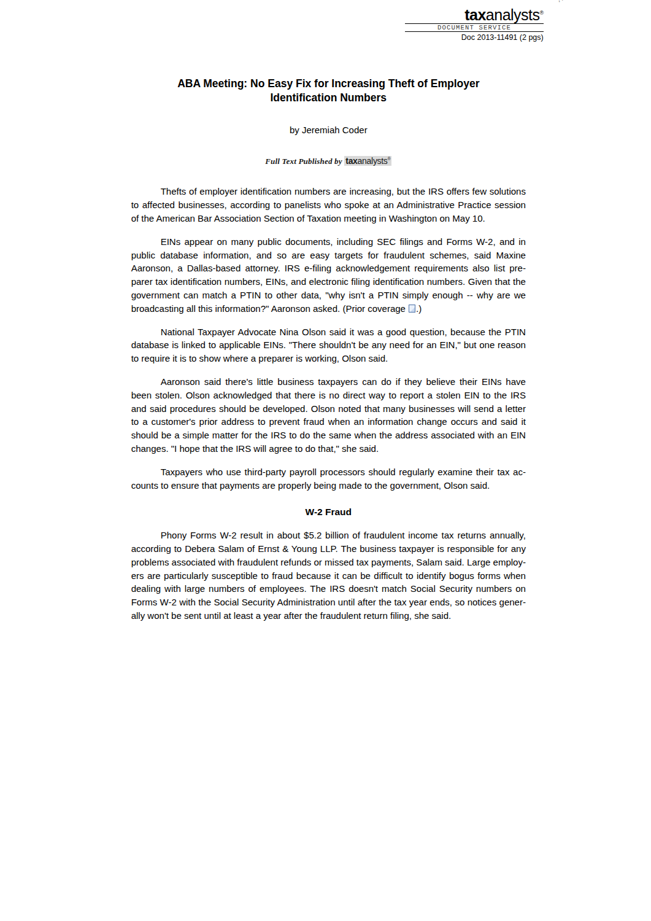taxanalysts®
DOCUMENT SERVICE
Doc 2013-11491 (2 pgs)
(C) Tax Analysts 2013. All rights reserved. Tax Analysts does not claim copyright in any public domain or third party content.
ABA Meeting: No Easy Fix for Increasing Theft of Employer
Identification Numbers
by Jeremiah Coder
Full Text Published by taxanalysts®
Thefts of employer identification numbers are increasing, but the IRS offers few solutions to affected businesses, according to panelists who spoke at an Administrative Practice session of the American Bar Association Section of Taxation meeting in Washington on May 10.
EINs appear on many public documents, including SEC filings and Forms W-2, and in public database information, and so are easy targets for fraudulent schemes, said Maxine Aaronson, a Dallas-based attorney. IRS e-filing acknowledgement requirements also list preparer tax identification numbers, EINs, and electronic filing identification numbers. Given that the government can match a PTIN to other data, "why isn't a PTIN simply enough -- why are we broadcasting all this information?" Aaronson asked. (Prior coverage .)
National Taxpayer Advocate Nina Olson said it was a good question, because the PTIN database is linked to applicable EINs. "There shouldn't be any need for an EIN," but one reason to require it is to show where a preparer is working, Olson said.
Aaronson said there's little business taxpayers can do if they believe their EINs have been stolen. Olson acknowledged that there is no direct way to report a stolen EIN to the IRS and said procedures should be developed. Olson noted that many businesses will send a letter to a customer's prior address to prevent fraud when an information change occurs and said it should be a simple matter for the IRS to do the same when the address associated with an EIN changes. "I hope that the IRS will agree to do that," she said.
Taxpayers who use third-party payroll processors should regularly examine their tax accounts to ensure that payments are properly being made to the government, Olson said.
W-2 Fraud
Phony Forms W-2 result in about $5.2 billion of fraudulent income tax returns annually, according to Debera Salam of Ernst & Young LLP. The business taxpayer is responsible for any problems associated with fraudulent refunds or missed tax payments, Salam said. Large employers are particularly susceptible to fraud because it can be difficult to identify bogus forms when dealing with large numbers of employees. The IRS doesn't match Social Security numbers on Forms W-2 with the Social Security Administration until after the tax year ends, so notices generally won't be sent until at least a year after the fraudulent return filing, she said.